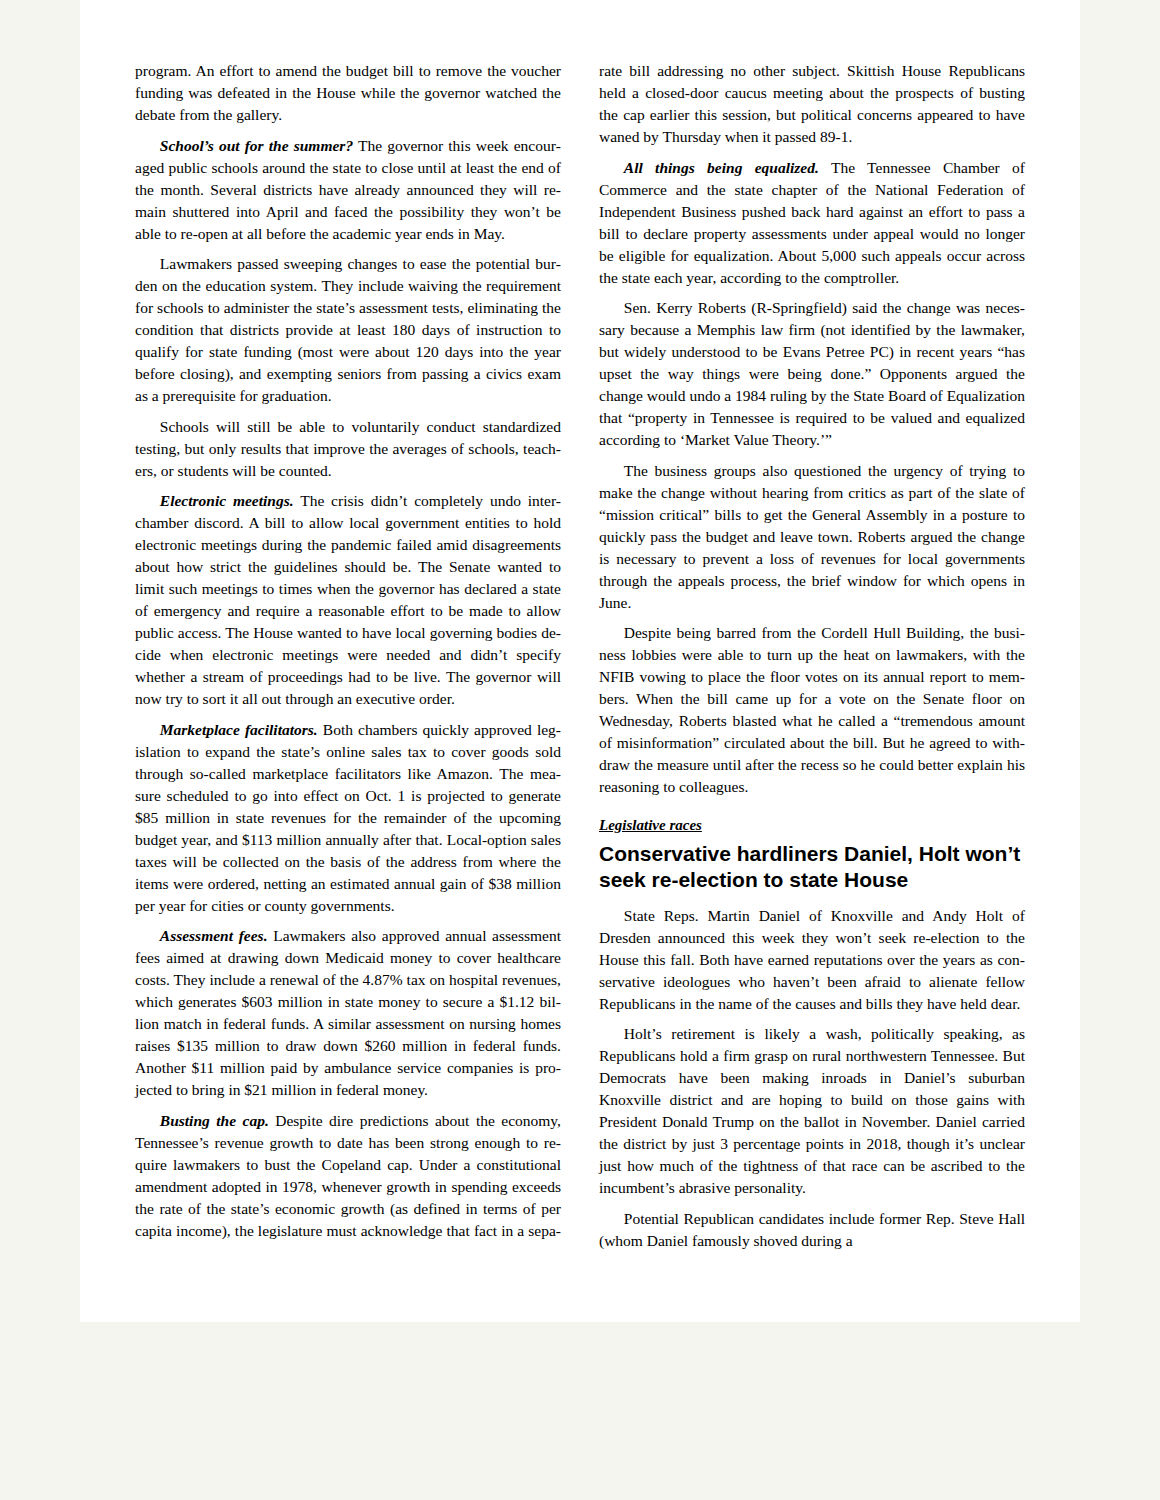program. An effort to amend the budget bill to remove the voucher funding was defeated in the House while the governor watched the debate from the gallery.
School’s out for the summer? The governor this week encouraged public schools around the state to close until at least the end of the month. Several districts have already announced they will remain shuttered into April and faced the possibility they won’t be able to re-open at all before the academic year ends in May.
Lawmakers passed sweeping changes to ease the potential burden on the education system. They include waiving the requirement for schools to administer the state’s assessment tests, eliminating the condition that districts provide at least 180 days of instruction to qualify for state funding (most were about 120 days into the year before closing), and exempting seniors from passing a civics exam as a prerequisite for graduation.
Schools will still be able to voluntarily conduct standardized testing, but only results that improve the averages of schools, teachers, or students will be counted.
Electronic meetings. The crisis didn’t completely undo inter-chamber discord. A bill to allow local government entities to hold electronic meetings during the pandemic failed amid disagreements about how strict the guidelines should be. The Senate wanted to limit such meetings to times when the governor has declared a state of emergency and require a reasonable effort to be made to allow public access. The House wanted to have local governing bodies decide when electronic meetings were needed and didn’t specify whether a stream of proceedings had to be live. The governor will now try to sort it all out through an executive order.
Marketplace facilitators. Both chambers quickly approved legislation to expand the state’s online sales tax to cover goods sold through so-called marketplace facilitators like Amazon. The measure scheduled to go into effect on Oct. 1 is projected to generate $85 million in state revenues for the remainder of the upcoming budget year, and $113 million annually after that. Local-option sales taxes will be collected on the basis of the address from where the items were ordered, netting an estimated annual gain of $38 million per year for cities or county governments.
Assessment fees. Lawmakers also approved annual assessment fees aimed at drawing down Medicaid money to cover healthcare costs. They include a renewal of the 4.87% tax on hospital revenues, which generates $603 million in state money to secure a $1.12 billion match in federal funds. A similar assessment on nursing homes raises $135 million to draw down $260 million in federal funds. Another $11 million paid by ambulance service companies is projected to bring in $21 million in federal money.
Busting the cap. Despite dire predictions about the economy, Tennessee’s revenue growth to date has been strong enough to require lawmakers to bust the Copeland cap. Under a constitutional amendment adopted in 1978, whenever growth in spending exceeds the rate of the state’s economic growth (as defined in terms of per capita income), the legislature must acknowledge that fact in a separate bill addressing no other subject. Skittish House Republicans held a closed-door caucus meeting about the prospects of busting the cap earlier this session, but political concerns appeared to have waned by Thursday when it passed 89-1.
All things being equalized. The Tennessee Chamber of Commerce and the state chapter of the National Federation of Independent Business pushed back hard against an effort to pass a bill to declare property assessments under appeal would no longer be eligible for equalization. About 5,000 such appeals occur across the state each year, according to the comptroller.
Sen. Kerry Roberts (R-Springfield) said the change was necessary because a Memphis law firm (not identified by the lawmaker, but widely understood to be Evans Petree PC) in recent years “has upset the way things were being done.” Opponents argued the change would undo a 1984 ruling by the State Board of Equalization that “property in Tennessee is required to be valued and equalized according to ‘Market Value Theory.’”
The business groups also questioned the urgency of trying to make the change without hearing from critics as part of the slate of “mission critical” bills to get the General Assembly in a posture to quickly pass the budget and leave town. Roberts argued the change is necessary to prevent a loss of revenues for local governments through the appeals process, the brief window for which opens in June.
Despite being barred from the Cordell Hull Building, the business lobbies were able to turn up the heat on lawmakers, with the NFIB vowing to place the floor votes on its annual report to members. When the bill came up for a vote on the Senate floor on Wednesday, Roberts blasted what he called a “tremendous amount of misinformation” circulated about the bill. But he agreed to withdraw the measure until after the recess so he could better explain his reasoning to colleagues.
Legislative races
Conservative hardliners Daniel, Holt won’t seek re-election to state House
State Reps. Martin Daniel of Knoxville and Andy Holt of Dresden announced this week they won’t seek re-election to the House this fall. Both have earned reputations over the years as conservative ideologues who haven’t been afraid to alienate fellow Republicans in the name of the causes and bills they have held dear.
Holt’s retirement is likely a wash, politically speaking, as Republicans hold a firm grasp on rural northwestern Tennessee. But Democrats have been making inroads in Daniel’s suburban Knoxville district and are hoping to build on those gains with President Donald Trump on the ballot in November. Daniel carried the district by just 3 percentage points in 2018, though it’s unclear just how much of the tightness of that race can be ascribed to the incumbent’s abrasive personality.
Potential Republican candidates include former Rep. Steve Hall (whom Daniel famously shoved during a